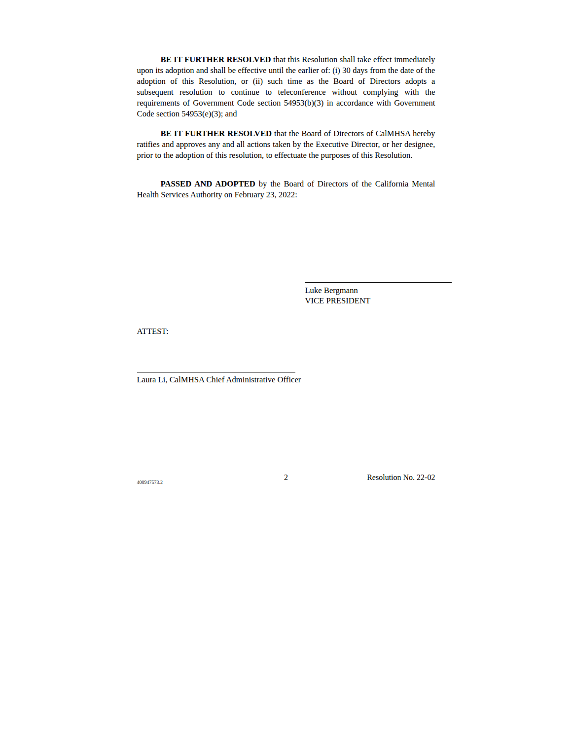BE IT FURTHER RESOLVED that this Resolution shall take effect immediately upon its adoption and shall be effective until the earlier of: (i) 30 days from the date of the adoption of this Resolution, or (ii) such time as the Board of Directors adopts a subsequent resolution to continue to teleconference without complying with the requirements of Government Code section 54953(b)(3) in accordance with Government Code section 54953(e)(3); and
BE IT FURTHER RESOLVED that the Board of Directors of CalMHSA hereby ratifies and approves any and all actions taken by the Executive Director, or her designee, prior to the adoption of this resolution, to effectuate the purposes of this Resolution.
PASSED AND ADOPTED by the Board of Directors of the California Mental Health Services Authority on February 23, 2022:
Luke Bergmann
VICE PRESIDENT
ATTEST:
Laura Li, CalMHSA Chief Administrative Officer
400947573.2 2 Resolution No. 22-02